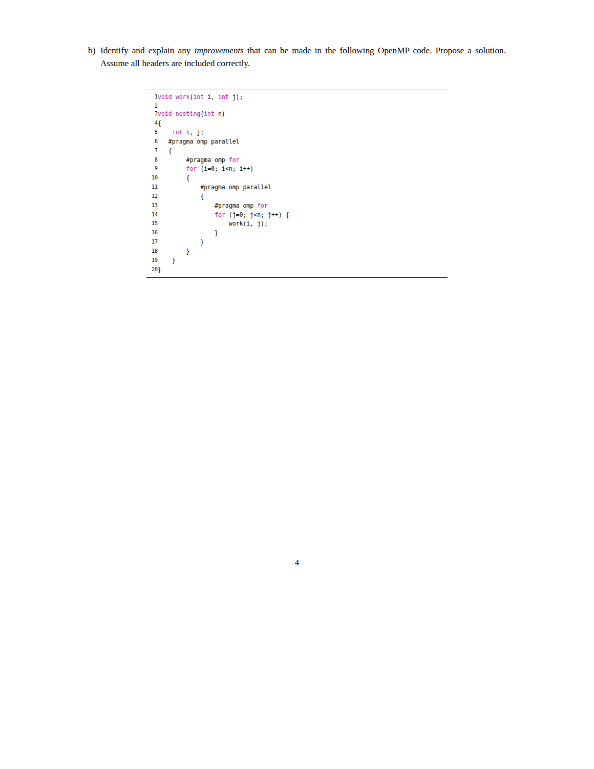b)
Identify and explain any improvements that can be made in the following OpenMP code. Propose a solution. Assume all headers are included correctly.
| 1 | void work ( int i, int j); |
| 2 | |
| 3 | void nesting ( int n) |
| 4 | { |
| 5 | int i, j; |
| 6 | #pragma omp parallel |
| 7 | { |
| 8 | #pragma omp for |
| 9 | for (i=0; i<n; i++) |
| 10 | { |
| 11 | #pragma omp parallel |
| 12 | { |
| 13 | #pragma omp for |
| 14 | for (j=0; j<n; j++) { |
| 15 | work(i, j); |
| 16 | } |
| 17 | } |
| 18 | } |
| 19 | } |
| 20 | } |
4